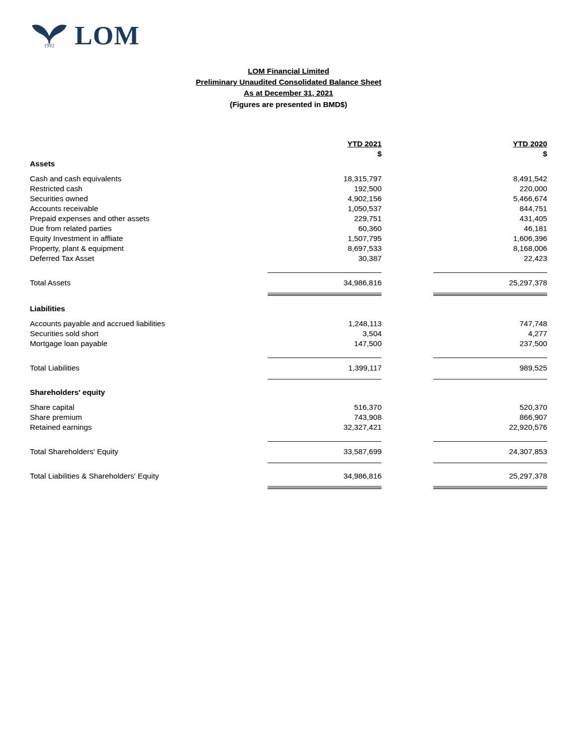1992
LOM
LOM Financial Limited
Preliminary Unaudited Consolidated Balance Sheet
As at December 31, 2021
(Figures are presented in BMD$)
| | YTD 2021 | | YTD 2020 |
| | $ | | $ |
| Assets | | | |
| Cash and cash equivalents | 18,315,797 | | 8,491,542 |
| Restricted cash | 192,500 | | 220,000 |
| Securities owned | 4,902,156 | | 5,466,674 |
| Accounts receivable | 1,050,537 | | 844,751 |
| Prepaid expenses and other assets | 229,751 | | 431,405 |
| Due from related parties | 60,360 | | 46,181 |
| Equity Investment in affliate | 1,507,795 | | 1,606,396 |
| Property, plant & equipment | 8,697,533 | | 8,168,006 |
| Deferred Tax Asset | 30,387 | | 22,423 |
| Total Assets | 34,986,816 | | 25,297,378 |
| Liabilities | | | |
| Accounts payable and accrued liabilities | 1,248,113 | | 747,748 |
| Securities sold short | 3,504 | | 4,277 |
| Mortgage loan payable | 147,500 | | 237,500 |
| Total Liabilities | 1,399,117 | | 989,525 |
| Shareholders' equity | | | |
| Share capital | 516,370 | | 520,370 |
| Share premium | 743,908 | | 866,907 |
| Retained earnings | 32,327,421 | | 22,920,576 |
| Total Shareholders' Equity | 33,587,699 | | 24,307,853 |
| Total Liabilities & Shareholders' Equity | 34,986,816 | | 25,297,378 |